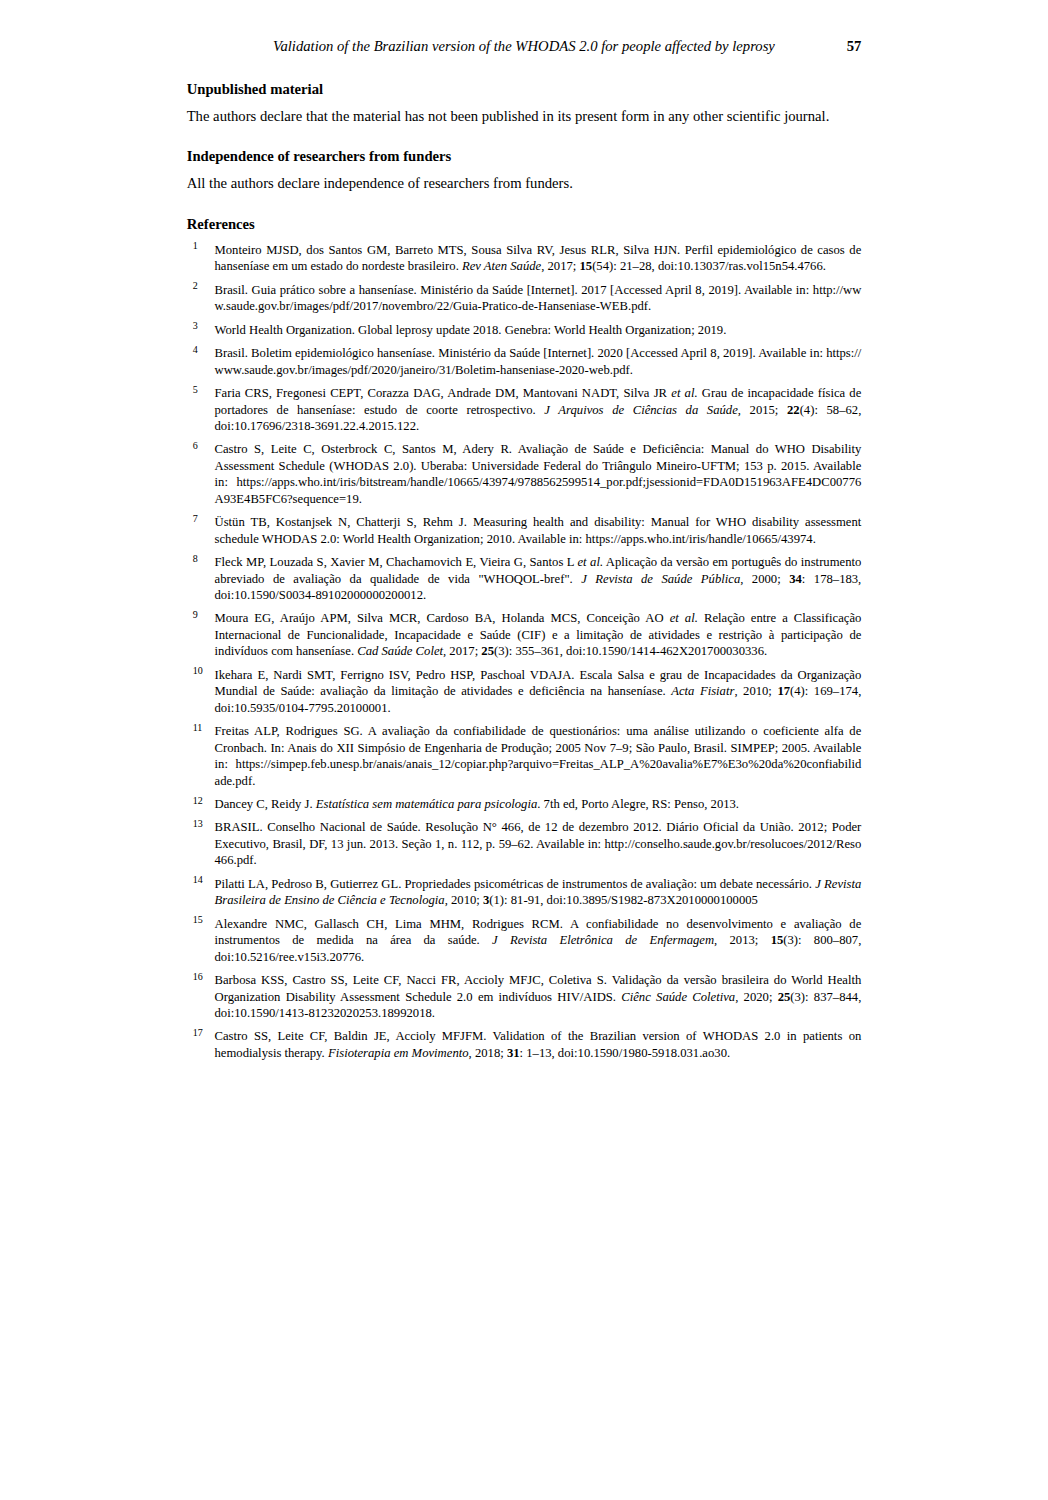Validation of the Brazilian version of the WHODAS 2.0 for people affected by leprosy 57
Unpublished material
The authors declare that the material has not been published in its present form in any other scientific journal.
Independence of researchers from funders
All the authors declare independence of researchers from funders.
References
Monteiro MJSD, dos Santos GM, Barreto MTS, Sousa Silva RV, Jesus RLR, Silva HJN. Perfil epidemiológico de casos de hanseníase em um estado do nordeste brasileiro. Rev Aten Saúde, 2017; 15(54): 21–28, doi:10.13037/ras.vol15n54.4766.
Brasil. Guia prático sobre a hanseníase. Ministério da Saúde [Internet]. 2017 [Accessed April 8, 2019]. Available in: http://www.saude.gov.br/images/pdf/2017/novembro/22/Guia-Pratico-de-Hanseniase-WEB.pdf.
World Health Organization. Global leprosy update 2018. Genebra: World Health Organization; 2019.
Brasil. Boletim epidemiológico hanseníase. Ministério da Saúde [Internet]. 2020 [Accessed April 8, 2019]. Available in: https://www.saude.gov.br/images/pdf/2020/janeiro/31/Boletim-hanseniase-2020-web.pdf.
Faria CRS, Fregonesi CEPT, Corazza DAG, Andrade DM, Mantovani NADT, Silva JR et al. Grau de incapacidade física de portadores de hanseníase: estudo de coorte retrospectivo. J Arquivos de Ciências da Saúde, 2015; 22(4): 58–62, doi:10.17696/2318-3691.22.4.2015.122.
Castro S, Leite C, Osterbrock C, Santos M, Adery R. Avaliação de Saúde e Deficiência: Manual do WHO Disability Assessment Schedule (WHODAS 2.0). Uberaba: Universidade Federal do Triângulo Mineiro-UFTM; 153 p. 2015. Available in: https://apps.who.int/iris/bitstream/handle/10665/43974/9788562599514_por.pdf;jsessionid=FDA0D151963AFE4DC00776A93E4B5FC6?sequence=19.
Üstün TB, Kostanjsek N, Chatterji S, Rehm J. Measuring health and disability: Manual for WHO disability assessment schedule WHODAS 2.0: World Health Organization; 2010. Available in: https://apps.who.int/iris/handle/10665/43974.
Fleck MP, Louzada S, Xavier M, Chachamovich E, Vieira G, Santos L et al. Aplicação da versão em português do instrumento abreviado de avaliação da qualidade de vida "WHOQOL-bref". J Revista de Saúde Pública, 2000; 34: 178–183, doi:10.1590/S0034-89102000000200012.
Moura EG, Araújo APM, Silva MCR, Cardoso BA, Holanda MCS, Conceição AO et al. Relação entre a Classificação Internacional de Funcionalidade, Incapacidade e Saúde (CIF) e a limitação de atividades e restrição à participação de indivíduos com hanseníase. Cad Saúde Colet, 2017; 25(3): 355–361, doi:10.1590/1414-462X201700030336.
Ikehara E, Nardi SMT, Ferrigno ISV, Pedro HSP, Paschoal VDAJA. Escala Salsa e grau de Incapacidades da Organização Mundial de Saúde: avaliação da limitação de atividades e deficiência na hanseníase. Acta Fisiatr, 2010; 17(4): 169–174, doi:10.5935/0104-7795.20100001.
Freitas ALP, Rodrigues SG. A avaliação da confiabilidade de questionários: uma análise utilizando o coeficiente alfa de Cronbach. In: Anais do XII Simpósio de Engenharia de Produção; 2005 Nov 7–9; São Paulo, Brasil. SIMPEP; 2005. Available in: https://simpep.feb.unesp.br/anais/anais_12/copiar.php?arquivo=Freitas_ALP_A%20avalia%E7%E3o%20da%20confiabilidade.pdf.
Dancey C, Reidy J. Estatística sem matemática para psicologia. 7th ed, Porto Alegre, RS: Penso, 2013.
BRASIL. Conselho Nacional de Saúde. Resolução N° 466, de 12 de dezembro 2012. Diário Oficial da União. 2012; Poder Executivo, Brasil, DF, 13 jun. 2013. Seção 1, n. 112, p. 59–62. Available in: http://conselho.saude.gov.br/resolucoes/2012/Reso466.pdf.
Pilatti LA, Pedroso B, Gutierrez GL. Propriedades psicométricas de instrumentos de avaliação: um debate necessário. J Revista Brasileira de Ensino de Ciência e Tecnologia, 2010; 3(1): 81-91, doi:10.3895/S1982-873X2010000100005
Alexandre NMC, Gallasch CH, Lima MHM, Rodrigues RCM. A confiabilidade no desenvolvimento e avaliação de instrumentos de medida na área da saúde. J Revista Eletrônica de Enfermagem, 2013; 15(3): 800–807, doi:10.5216/ree.v15i3.20776.
Barbosa KSS, Castro SS, Leite CF, Nacci FR, Accioly MFJC, Coletiva S. Validação da versão brasileira do World Health Organization Disability Assessment Schedule 2.0 em indivíduos HIV/AIDS. Ciênc Saúde Coletiva, 2020; 25(3): 837–844, doi:10.1590/1413-81232020253.18992018.
Castro SS, Leite CF, Baldin JE, Accioly MFJFM. Validation of the Brazilian version of WHODAS 2.0 in patients on hemodialysis therapy. Fisioterapia em Movimento, 2018; 31: 1–13, doi:10.1590/1980-5918.031.ao30.